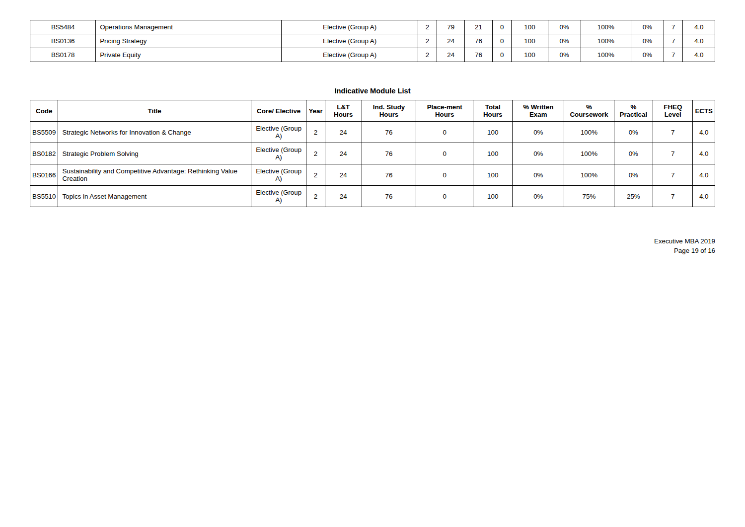| BS5484 | Operations Management | Elective (Group A) | 2 | 79 | 21 | 0 | 100 | 0% | 100% | 0% | 7 | 4.0 |
| BS0136 | Pricing Strategy | Elective (Group A) | 2 | 24 | 76 | 0 | 100 | 0% | 100% | 0% | 7 | 4.0 |
| BS0178 | Private Equity | Elective (Group A) | 2 | 24 | 76 | 0 | 100 | 0% | 100% | 0% | 7 | 4.0 |
Indicative Module List
| Code | Title | Core/ Elective | Year | L&T Hours | Ind. Study Hours | Place-ment Hours | Total Hours | % Written Exam | % Coursework | % Practical | FHEQ Level | ECTS |
| --- | --- | --- | --- | --- | --- | --- | --- | --- | --- | --- | --- | --- |
| BS5509 | Strategic Networks for Innovation & Change | Elective (Group A) | 2 | 24 | 76 | 0 | 100 | 0% | 100% | 0% | 7 | 4.0 |
| BS0182 | Strategic Problem Solving | Elective (Group A) | 2 | 24 | 76 | 0 | 100 | 0% | 100% | 0% | 7 | 4.0 |
| BS0166 | Sustainability and Competitive Advantage: Rethinking Value Creation | Elective (Group A) | 2 | 24 | 76 | 0 | 100 | 0% | 100% | 0% | 7 | 4.0 |
| BS5510 | Topics in Asset Management | Elective (Group A) | 2 | 24 | 76 | 0 | 100 | 0% | 75% | 25% | 7 | 4.0 |
Executive MBA 2019
Page 19 of 16